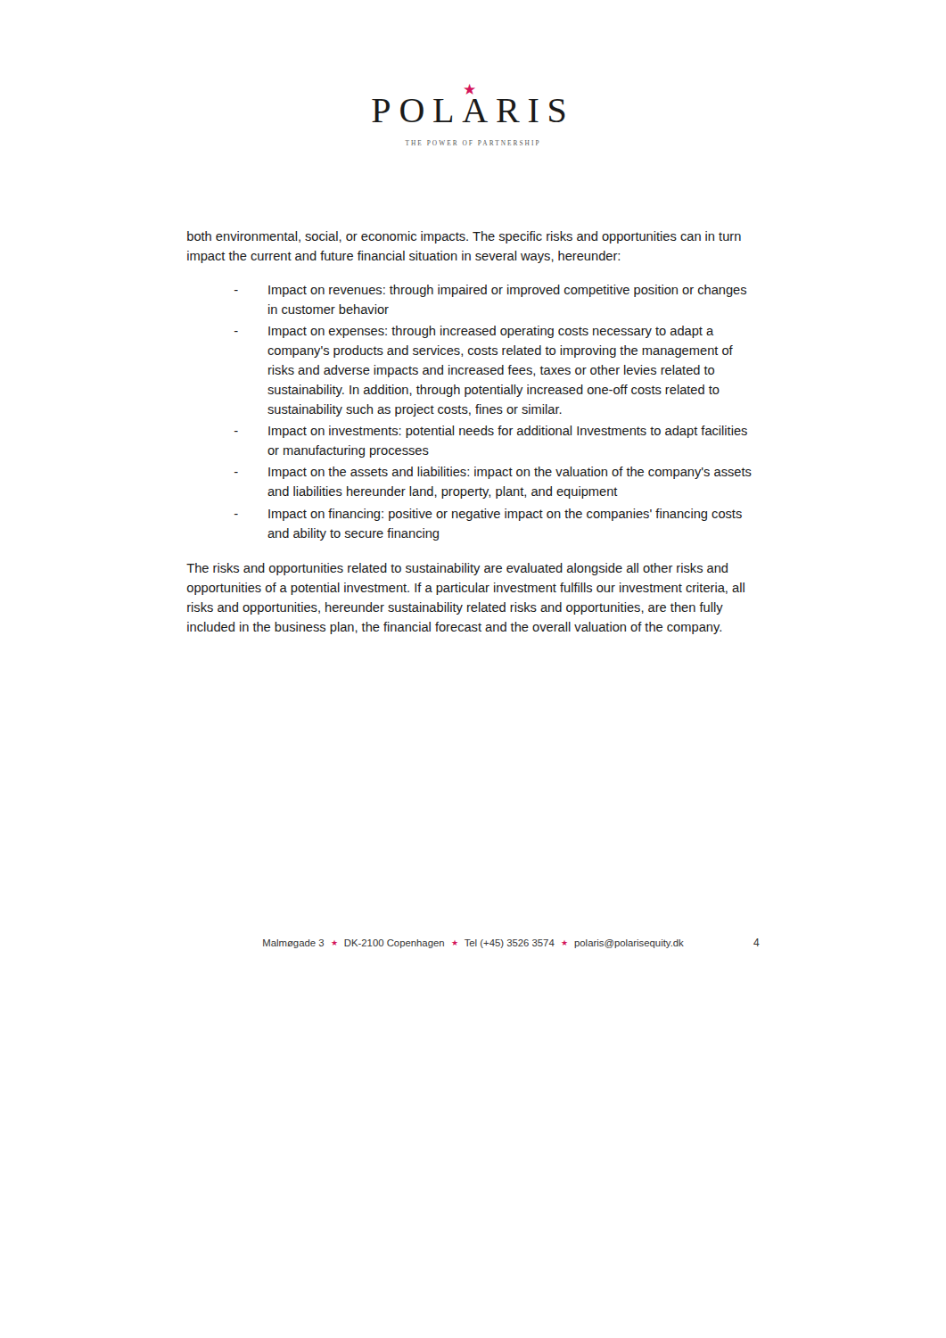★POLARIS
THE POWER OF PARTNERSHIP
both environmental, social, or economic impacts. The specific risks and opportunities can in turn impact the current and future financial situation in several ways, hereunder:
Impact on revenues: through impaired or improved competitive position or changes in customer behavior
Impact on expenses: through increased operating costs necessary to adapt a company's products and services, costs related to improving the management of risks and adverse impacts and increased fees, taxes or other levies related to sustainability. In addition, through potentially increased one-off costs related to sustainability such as project costs, fines or similar.
Impact on investments: potential needs for additional Investments to adapt facilities or manufacturing processes
Impact on the assets and liabilities: impact on the valuation of the company's assets and liabilities hereunder land, property, plant, and equipment
Impact on financing: positive or negative impact on the companies' financing costs and ability to secure financing
The risks and opportunities related to sustainability are evaluated alongside all other risks and opportunities of a potential investment. If a particular investment fulfills our investment criteria, all risks and opportunities, hereunder sustainability related risks and opportunities, are then fully included in the business plan, the financial forecast and the overall valuation of the company.
Malmøgade 3 ★ DK-2100 Copenhagen ★ Tel (+45) 3526 3574 ★ polaris@polarisequity.dk
4